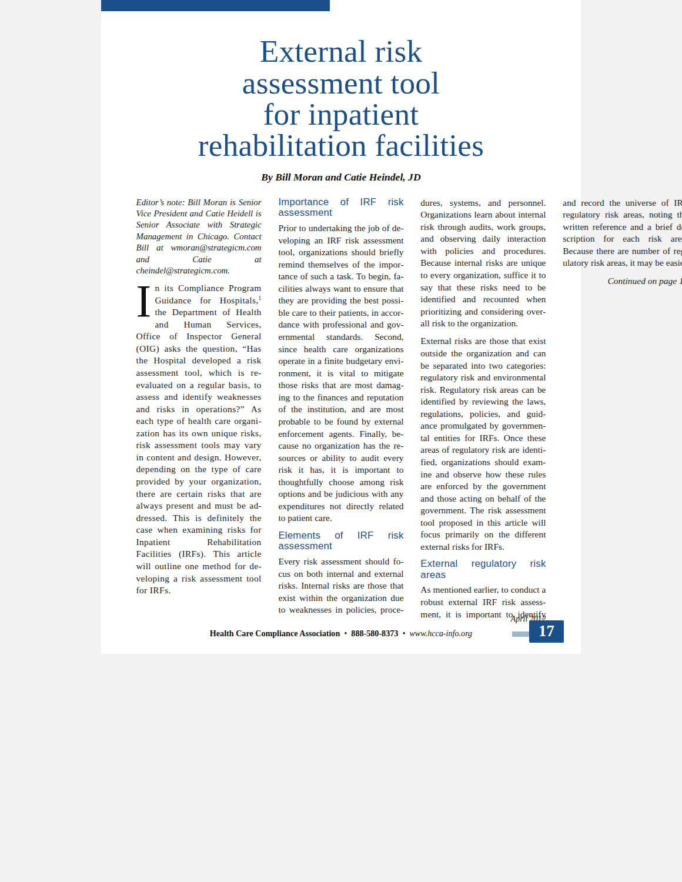External risk assessment tool for inpatient rehabilitation facilities
By Bill Moran and Catie Heindel, JD
Editor’s note: Bill Moran is Senior Vice President and Catie Heidell is Senior Associate with Strategic Management in Chicago. Contact Bill at wmoran@strategicm.com and Catie at cheindel@strategicm.com.
In its Compliance Program Guidance for Hospitals,1 the Department of Health and Human Services, Office of Inspector General (OIG) asks the question, “Has the Hospital developed a risk assessment tool, which is re-evaluated on a regular basis, to assess and identify weaknesses and risks in operations?” As each type of health care organization has its own unique risks, risk assessment tools may vary in content and design. However, depending on the type of care provided by your organization, there are certain risks that are always present and must be addressed. This is definitely the case when examining risks for Inpatient Rehabilitation Facilities (IRFs). This article will outline one method for developing a risk assessment tool for IRFs.
Importance of IRF risk assessment
Prior to undertaking the job of developing an IRF risk assessment tool, organizations should briefly remind themselves of the importance of such a task. To begin, facilities always want to ensure that they are providing the best possible care to their patients, in accordance with professional and governmental standards. Second, since health care organizations operate in a finite budgetary environment, it is vital to mitigate those risks that are most damaging to the finances and reputation of the institution, and are most probable to be found by external enforcement agents. Finally, because no organization has the resources or ability to audit every risk it has, it is important to thoughtfully choose among risk options and be judicious with any expenditures not directly related to patient care.
Elements of IRF risk assessment
Every risk assessment should focus on both internal and external risks. Internal risks are those that exist within the organization due to weaknesses in policies, procedures, systems, and personnel. Organizations learn about internal risk through audits, work groups, and observing daily interaction with policies and procedures. Because internal risks are unique to every organization, suffice it to say that these risks need to be identified and recounted when prioritizing and considering overall risk to the organization.
External risks are those that exist outside the organization and can be separated into two categories: regulatory risk and environmental risk. Regulatory risk areas can be identified by reviewing the laws, regulations, policies, and guidance promulgated by governmental entities for IRFs. Once these areas of regulatory risk are identified, organizations should examine and observe how these rules are enforced by the government and those acting on behalf of the government. The risk assessment tool proposed in this article will focus primarily on the different external risks for IRFs.
External regulatory risk areas
As mentioned earlier, to conduct a robust external IRF risk assessment, it is important to identify and record the universe of IRF regulatory risk areas, noting the written reference and a brief description for each risk area. Because there are number of regulatory risk areas, it may be easier
Continued on page 18
April 2012
Health Care Compliance Association • 888-580-8373 • www.hcca-info.org
17